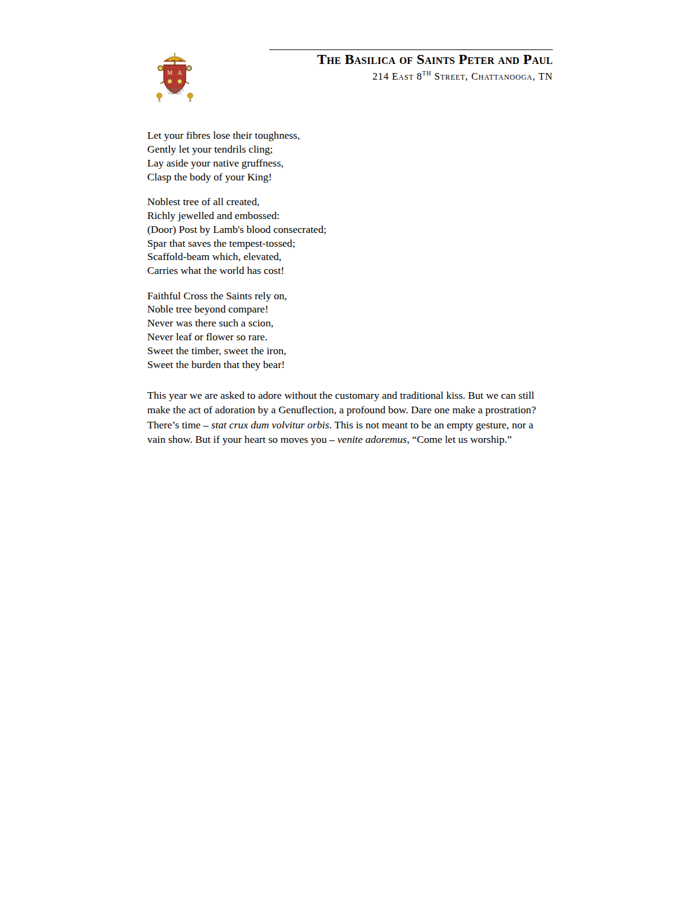M A
The Basilica of Saints Peter and Paul
214 East 8th Street, Chattanooga, TN
Let your fibres lose their toughness,
Gently let your tendrils cling;
Lay aside your native gruffness,
Clasp the body of your King!
Noblest tree of all created,
Richly jewelled and embossed:
(Door) Post by Lamb's blood consecrated;
Spar that saves the tempest-tossed;
Scaffold-beam which, elevated,
Carries what the world has cost!
Faithful Cross the Saints rely on,
Noble tree beyond compare!
Never was there such a scion,
Never leaf or flower so rare.
Sweet the timber, sweet the iron,
Sweet the burden that they bear!
This year we are asked to adore without the customary and traditional kiss. But we can still make the act of adoration by a Genuflection, a profound bow. Dare one make a prostration? There’s time – stat crux dum volvitur orbis. This is not meant to be an empty gesture, nor a vain show. But if your heart so moves you – venite adoremus, “Come let us worship.”